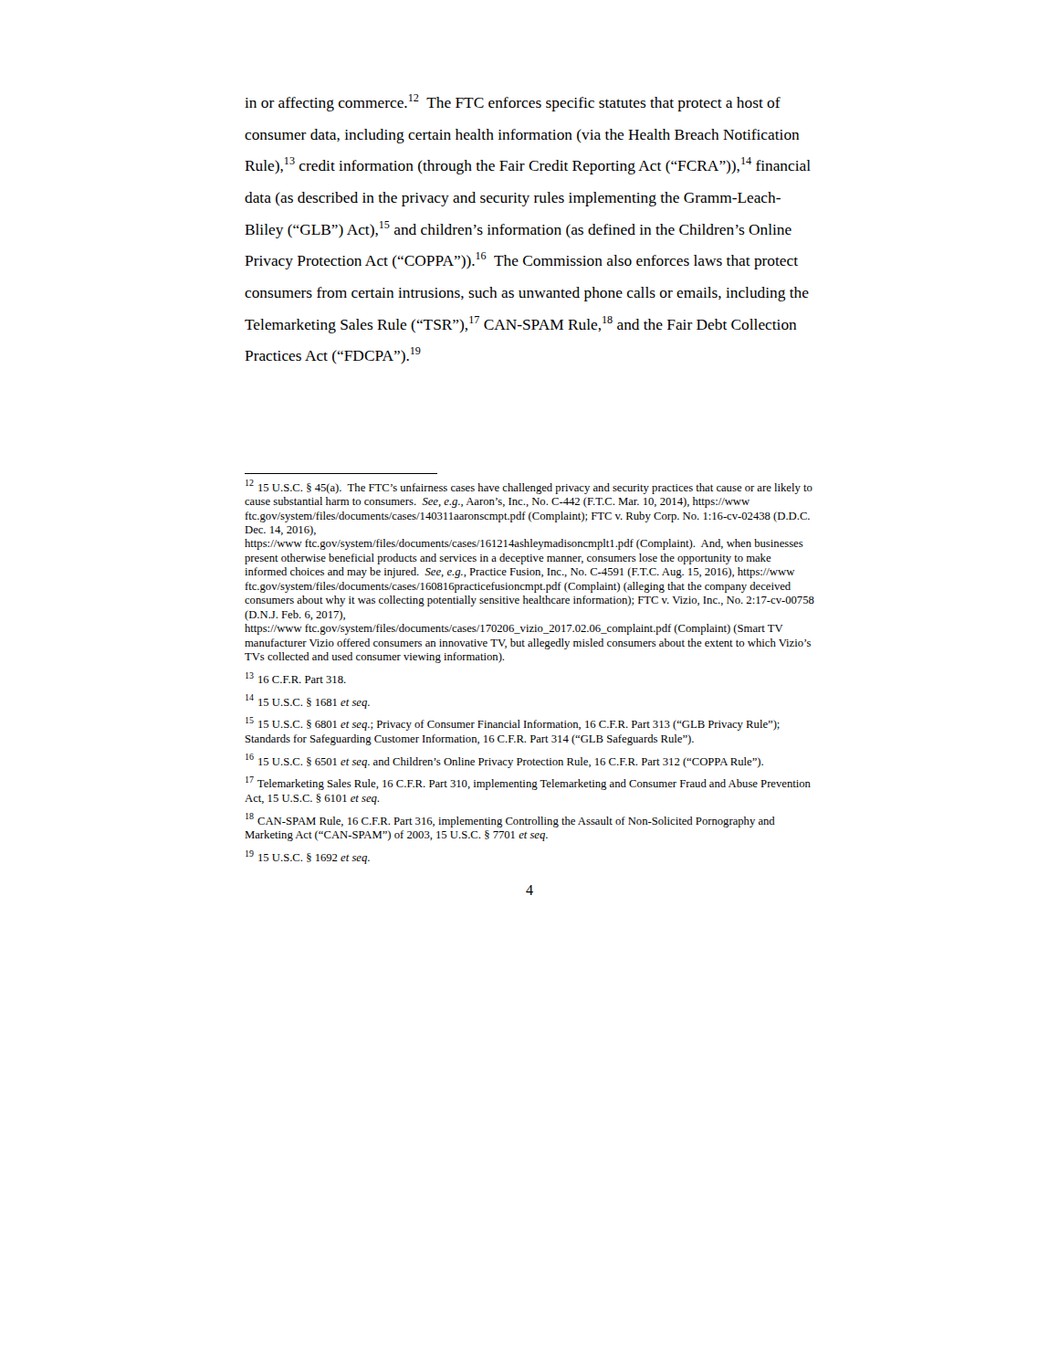in or affecting commerce.12 The FTC enforces specific statutes that protect a host of consumer data, including certain health information (via the Health Breach Notification Rule),13 credit information (through the Fair Credit Reporting Act (“FCRA”)),14 financial data (as described in the privacy and security rules implementing the Gramm-Leach-Bliley (“GLB”) Act),15 and children’s information (as defined in the Children’s Online Privacy Protection Act (“COPPA”)).16 The Commission also enforces laws that protect consumers from certain intrusions, such as unwanted phone calls or emails, including the Telemarketing Sales Rule (“TSR”),17 CAN-SPAM Rule,18 and the Fair Debt Collection Practices Act (“FDCPA”).19
12 15 U.S.C. § 45(a). The FTC’s unfairness cases have challenged privacy and security practices that cause or are likely to cause substantial harm to consumers. See, e.g., Aaron’s, Inc., No. C-442 (F.T.C. Mar. 10, 2014), https://www ftc.gov/system/files/documents/cases/140311aaronscmpt.pdf (Complaint); FTC v. Ruby Corp. No. 1:16-cv-02438 (D.D.C. Dec. 14, 2016),
https://www ftc.gov/system/files/documents/cases/161214ashleymadisoncmplt1.pdf (Complaint). And, when businesses present otherwise beneficial products and services in a deceptive manner, consumers lose the opportunity to make informed choices and may be injured. See, e.g., Practice Fusion, Inc., No. C-4591 (F.T.C. Aug. 15, 2016), https://www ftc.gov/system/files/documents/cases/160816practicefusioncmpt.pdf (Complaint) (alleging that the company deceived consumers about why it was collecting potentially sensitive healthcare information); FTC v. Vizio, Inc., No. 2:17-cv-00758 (D.N.J. Feb. 6, 2017),
https://www ftc.gov/system/files/documents/cases/170206_vizio_2017.02.06_complaint.pdf (Complaint) (Smart TV manufacturer Vizio offered consumers an innovative TV, but allegedly misled consumers about the extent to which Vizio’s TVs collected and used consumer viewing information).
13 16 C.F.R. Part 318.
14 15 U.S.C. § 1681 et seq.
15 15 U.S.C. § 6801 et seq.; Privacy of Consumer Financial Information, 16 C.F.R. Part 313 (“GLB Privacy Rule”); Standards for Safeguarding Customer Information, 16 C.F.R. Part 314 (“GLB Safeguards Rule”).
16 15 U.S.C. § 6501 et seq. and Children’s Online Privacy Protection Rule, 16 C.F.R. Part 312 (“COPPA Rule”).
17 Telemarketing Sales Rule, 16 C.F.R. Part 310, implementing Telemarketing and Consumer Fraud and Abuse Prevention Act, 15 U.S.C. § 6101 et seq.
18 CAN-SPAM Rule, 16 C.F.R. Part 316, implementing Controlling the Assault of Non-Solicited Pornography and Marketing Act (“CAN-SPAM”) of 2003, 15 U.S.C. § 7701 et seq.
19 15 U.S.C. § 1692 et seq.
4